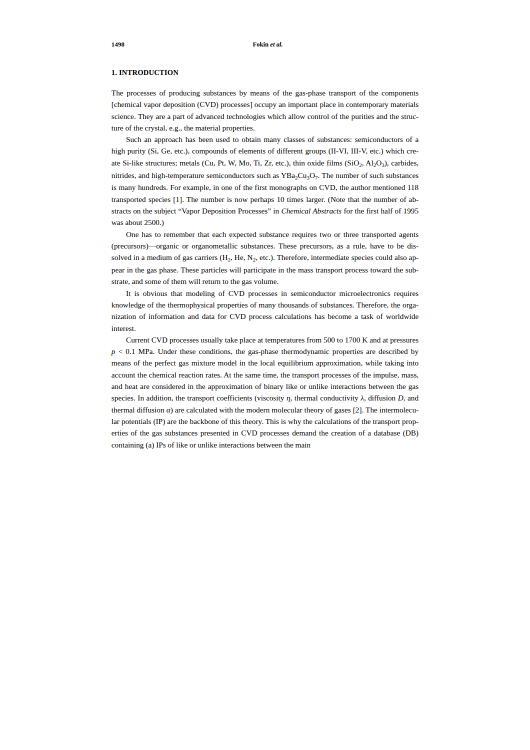1498 Fokin et al.
1. INTRODUCTION
The processes of producing substances by means of the gas-phase transport of the components [chemical vapor deposition (CVD) processes] occupy an important place in contemporary materials science. They are a part of advanced technologies which allow control of the purities and the structure of the crystal, e.g., the material properties.
Such an approach has been used to obtain many classes of substances: semiconductors of a high purity (Si, Ge, etc.), compounds of elements of different groups (II-VI, III-V, etc.) which create Si-like structures; metals (Cu, Pt, W, Mo, Ti, Zr, etc.), thin oxide films (SiO2, Al2O3), carbides, nitrides, and high-temperature semiconductors such as YBa2Cu3O7. The number of such substances is many hundreds. For example, in one of the first monographs on CVD, the author mentioned 118 transported species [1]. The number is now perhaps 10 times larger. (Note that the number of abstracts on the subject “Vapor Deposition Processes” in Chemical Abstracts for the first half of 1995 was about 2500.)
One has to remember that each expected substance requires two or three transported agents (precursors)—organic or organometallic substances. These precursors, as a rule, have to be dissolved in a medium of gas carriers (H2, He, N2, etc.). Therefore, intermediate species could also appear in the gas phase. These particles will participate in the mass transport process toward the substrate, and some of them will return to the gas volume.
It is obvious that modeling of CVD processes in semiconductor microelectronics requires knowledge of the thermophysical properties of many thousands of substances. Therefore, the organization of information and data for CVD process calculations has become a task of worldwide interest.
Current CVD processes usually take place at temperatures from 500 to 1700 K and at pressures p < 0.1 MPa. Under these conditions, the gas-phase thermodynamic properties are described by means of the perfect gas mixture model in the local equilibrium approximation, while taking into account the chemical reaction rates. At the same time, the transport processes of the impulse, mass, and heat are considered in the approximation of binary like or unlike interactions between the gas species. In addition, the transport coefficients (viscosity η, thermal conductivity λ, diffusion D, and thermal diffusion α) are calculated with the modern molecular theory of gases [2]. The intermolecular potentials (IP) are the backbone of this theory. This is why the calculations of the transport properties of the gas substances presented in CVD processes demand the creation of a database (DB) containing (a) IPs of like or unlike interactions between the main